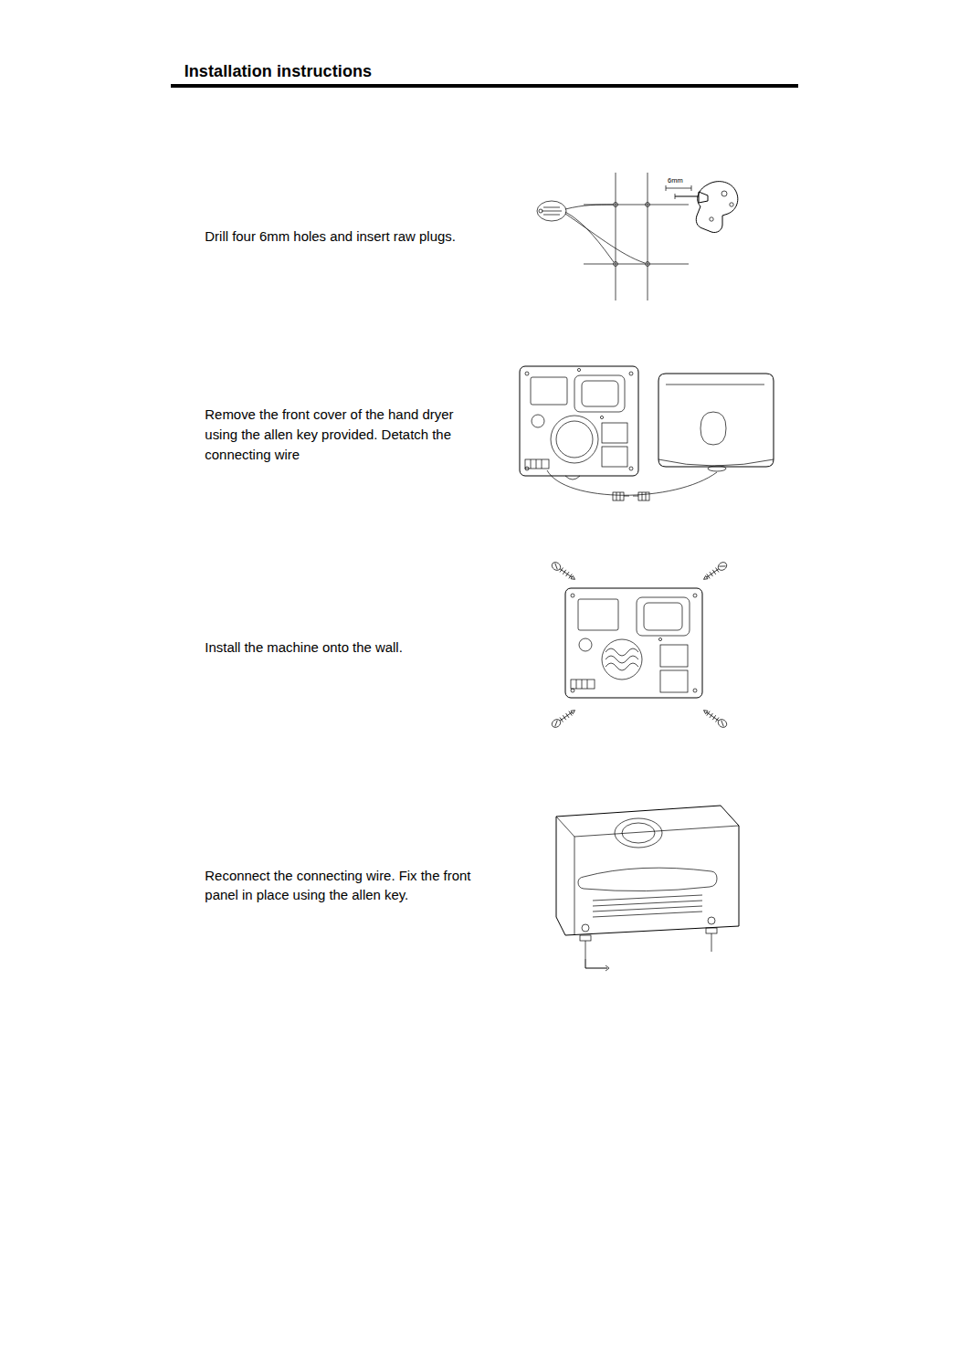Installation instructions
Drill four 6mm holes and insert raw plugs.
6mm
Remove the front cover of the hand dryer using the allen key provided. Detatch the connecting wire
Install the machine onto the wall.
Reconnect the connecting wire. Fix the front panel in place using the allen key.